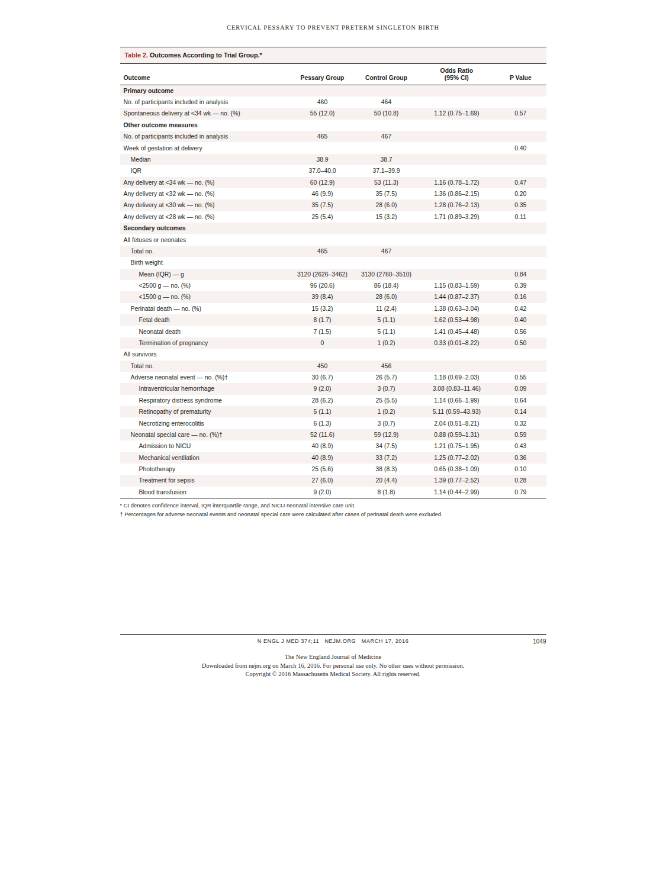Cervical Pessary to Prevent Preterm Singleton Birth
Table 2. Outcomes According to Trial Group.*
| Outcome | Pessary Group | Control Group | Odds Ratio (95% CI) | P Value |
| --- | --- | --- | --- | --- |
| Primary outcome | | | | |
| No. of participants included in analysis | 460 | 464 | | |
| Spontaneous delivery at <34 wk — no. (%) | 55 (12.0) | 50 (10.8) | 1.12 (0.75–1.69) | 0.57 |
| Other outcome measures | | | | |
| No. of participants included in analysis | 465 | 467 | | |
| Week of gestation at delivery | | | | 0.40 |
| Median | 38.9 | 38.7 | | |
| IQR | 37.0–40.0 | 37.1–39.9 | | |
| Any delivery at <34 wk — no. (%) | 60 (12.9) | 53 (11.3) | 1.16 (0.78–1.72) | 0.47 |
| Any delivery at <32 wk — no. (%) | 46 (9.9) | 35 (7.5) | 1.36 (0.86–2.15) | 0.20 |
| Any delivery at <30 wk — no. (%) | 35 (7.5) | 28 (6.0) | 1.28 (0.76–2.13) | 0.35 |
| Any delivery at <28 wk — no. (%) | 25 (5.4) | 15 (3.2) | 1.71 (0.89–3.29) | 0.11 |
| Secondary outcomes | | | | |
| All fetuses or neonates | | | | |
| Total no. | 465 | 467 | | |
| Birth weight | | | | |
| Mean (IQR) — g | 3120 (2626–3462) | 3130 (2760–3510) | | 0.84 |
| <2500 g — no. (%) | 96 (20.6) | 86 (18.4) | 1.15 (0.83–1.59) | 0.39 |
| <1500 g — no. (%) | 39 (8.4) | 28 (6.0) | 1.44 (0.87–2.37) | 0.16 |
| Perinatal death — no. (%) | 15 (3.2) | 11 (2.4) | 1.38 (0.63–3.04) | 0.42 |
| Fetal death | 8 (1.7) | 5 (1.1) | 1.62 (0.53–4.98) | 0.40 |
| Neonatal death | 7 (1.5) | 5 (1.1) | 1.41 (0.45–4.48) | 0.56 |
| Termination of pregnancy | 0 | 1 (0.2) | 0.33 (0.01–8.22) | 0.50 |
| All survivors | | | | |
| Total no. | 450 | 456 | | |
| Adverse neonatal event — no. (%)† | 30 (6.7) | 26 (5.7) | 1.18 (0.69–2.03) | 0.55 |
| Intraventricular hemorrhage | 9 (2.0) | 3 (0.7) | 3.08 (0.83–11.46) | 0.09 |
| Respiratory distress syndrome | 28 (6.2) | 25 (5.5) | 1.14 (0.66–1.99) | 0.64 |
| Retinopathy of prematurity | 5 (1.1) | 1 (0.2) | 5.11 (0.59–43.93) | 0.14 |
| Necrotizing enterocolitis | 6 (1.3) | 3 (0.7) | 2.04 (0.51–8.21) | 0.32 |
| Neonatal special care — no. (%)† | 52 (11.6) | 59 (12.9) | 0.88 (0.59–1.31) | 0.59 |
| Admission to NICU | 40 (8.9) | 34 (7.5) | 1.21 (0.75–1.95) | 0.43 |
| Mechanical ventilation | 40 (8.9) | 33 (7.2) | 1.25 (0.77–2.02) | 0.36 |
| Phototherapy | 25 (5.6) | 38 (8.3) | 0.65 (0.38–1.09) | 0.10 |
| Treatment for sepsis | 27 (6.0) | 20 (4.4) | 1.39 (0.77–2.52) | 0.28 |
| Blood transfusion | 9 (2.0) | 8 (1.8) | 1.14 (0.44–2.99) | 0.79 |
* CI denotes confidence interval, IQR interquartile range, and NICU neonatal intensive care unit.
† Percentages for adverse neonatal events and neonatal special care were calculated after cases of perinatal death were excluded.
n engl j med 374;11 nejm.org March 17, 2016 1049
The New England Journal of Medicine
Downloaded from nejm.org on March 16, 2016. For personal use only. No other uses without permission.
Copyright © 2016 Massachusetts Medical Society. All rights reserved.